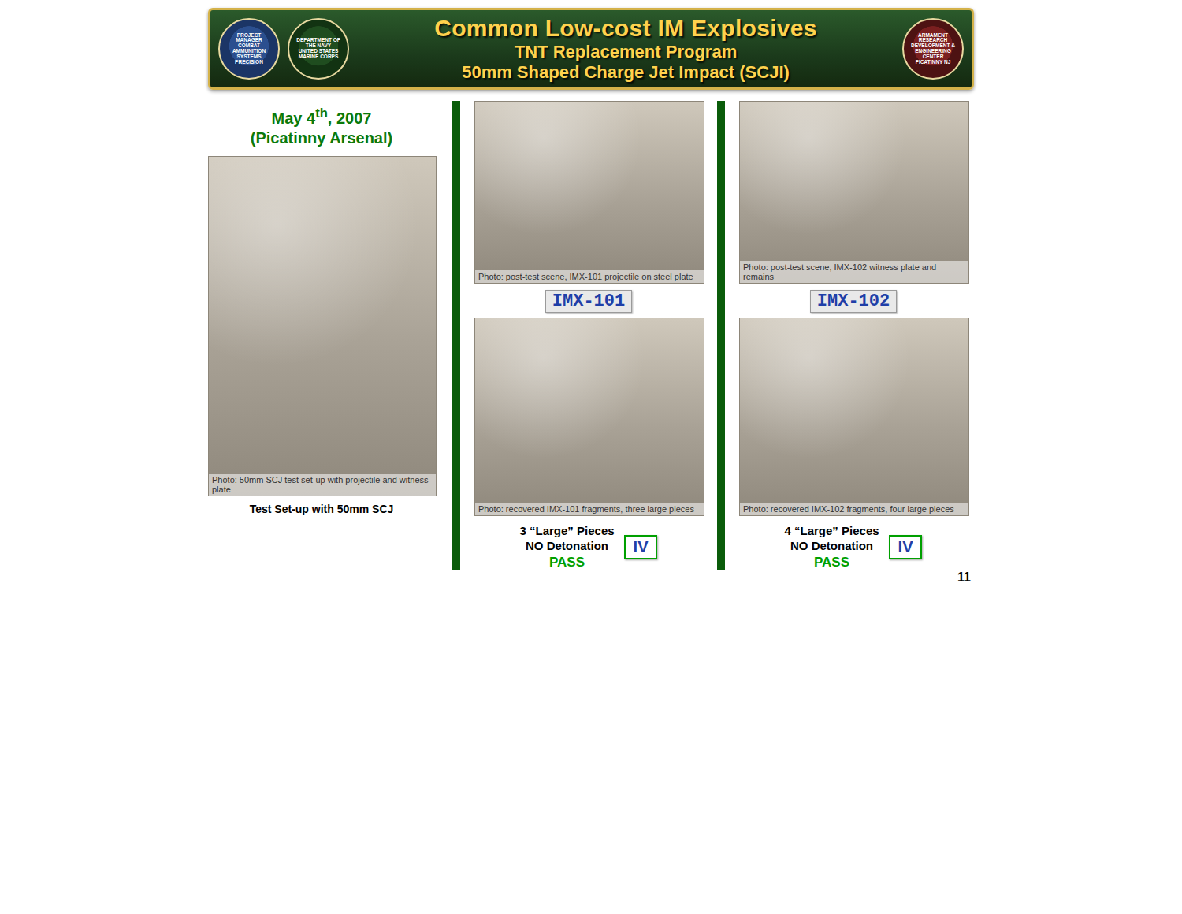PROJECT MANAGER
COMBAT AMMUNITION SYSTEMS
PRECISION
DEPARTMENT OF THE NAVY
UNITED STATES MARINE CORPS
Common Low-cost IM Explosives
TNT Replacement Program
50mm Shaped Charge Jet Impact (SCJI)
ARMAMENT RESEARCH DEVELOPMENT & ENGINEERING CENTER
PICATINNY NJ
May 4th, 2007
(Picatinny Arsenal)
Photo: 50mm SCJ test set-up with projectile and witness plate
Test Set-up with 50mm SCJ
Photo: post-test scene, IMX-101 projectile on steel plate
IMX-101
Photo: recovered IMX-101 fragments, three large pieces
3 “Large” Pieces
NO Detonation
PASS
IV
Photo: post-test scene, IMX-102 witness plate and remains
IMX-102
Photo: recovered IMX-102 fragments, four large pieces
4 “Large” Pieces
NO Detonation
PASS
IV
11